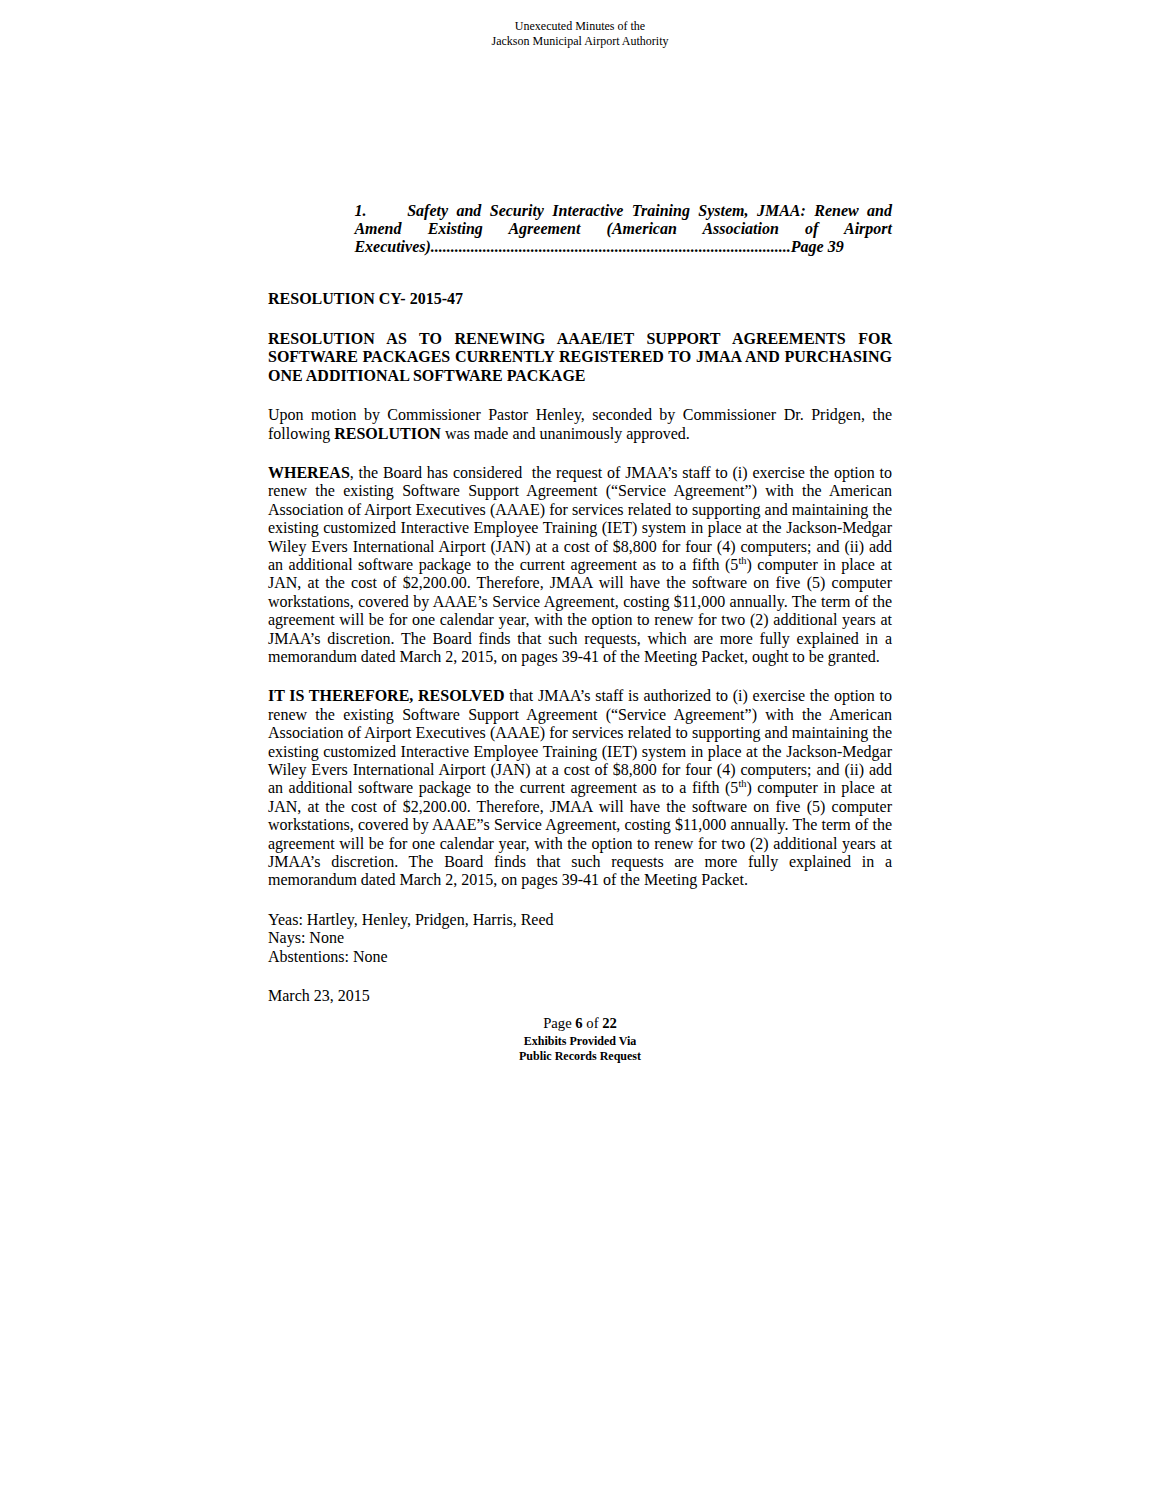Unexecuted Minutes of the
Jackson Municipal Airport Authority
1. Safety and Security Interactive Training System, JMAA: Renew and Amend Existing Agreement (American Association of Airport Executives).......................................................................................... Page 39
RESOLUTION CY- 2015-47
RESOLUTION AS TO RENEWING AAAE/IET SUPPORT AGREEMENTS FOR SOFTWARE PACKAGES CURRENTLY REGISTERED TO JMAA AND PURCHASING ONE ADDITIONAL SOFTWARE PACKAGE
Upon motion by Commissioner Pastor Henley, seconded by Commissioner Dr. Pridgen, the following RESOLUTION was made and unanimously approved.
WHEREAS, the Board has considered the request of JMAA’s staff to (i) exercise the option to renew the existing Software Support Agreement (“Service Agreement”) with the American Association of Airport Executives (AAAE) for services related to supporting and maintaining the existing customized Interactive Employee Training (IET) system in place at the Jackson-Medgar Wiley Evers International Airport (JAN) at a cost of $8,800 for four (4) computers; and (ii) add an additional software package to the current agreement as to a fifth (5th) computer in place at JAN, at the cost of $2,200.00. Therefore, JMAA will have the software on five (5) computer workstations, covered by AAAE’s Service Agreement, costing $11,000 annually. The term of the agreement will be for one calendar year, with the option to renew for two (2) additional years at JMAA’s discretion. The Board finds that such requests, which are more fully explained in a memorandum dated March 2, 2015, on pages 39-41 of the Meeting Packet, ought to be granted.
IT IS THEREFORE, RESOLVED that JMAA’s staff is authorized to (i) exercise the option to renew the existing Software Support Agreement (“Service Agreement”) with the American Association of Airport Executives (AAAE) for services related to supporting and maintaining the existing customized Interactive Employee Training (IET) system in place at the Jackson-Medgar Wiley Evers International Airport (JAN) at a cost of $8,800 for four (4) computers; and (ii) add an additional software package to the current agreement as to a fifth (5th) computer in place at JAN, at the cost of $2,200.00. Therefore, JMAA will have the software on five (5) computer workstations, covered by AAAE”s Service Agreement, costing $11,000 annually. The term of the agreement will be for one calendar year, with the option to renew for two (2) additional years at JMAA’s discretion. The Board finds that such requests are more fully explained in a memorandum dated March 2, 2015, on pages 39-41 of the Meeting Packet.
Yeas: Hartley, Henley, Pridgen, Harris, Reed
Nays: None
Abstentions: None
March 23, 2015
Page 6 of 22
Exhibits Provided Via
Public Records Request